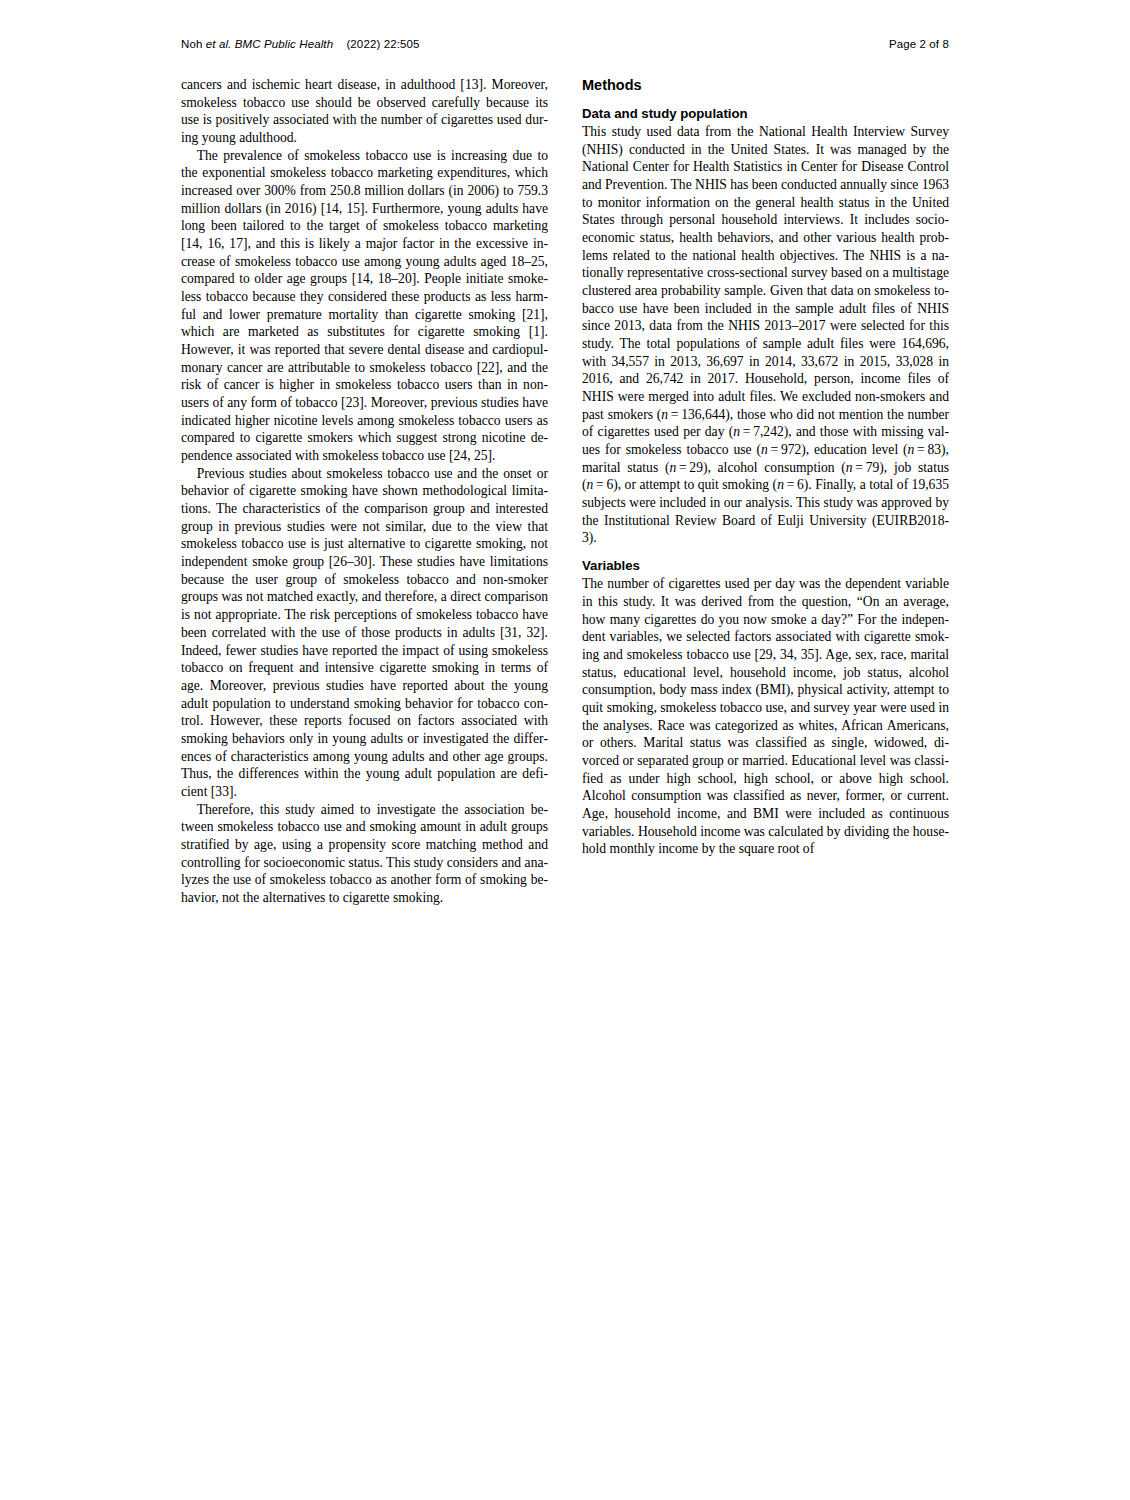Noh et al. BMC Public Health (2022) 22:505
Page 2 of 8
cancers and ischemic heart disease, in adulthood [13]. Moreover, smokeless tobacco use should be observed carefully because its use is positively associated with the number of cigarettes used during young adulthood.
The prevalence of smokeless tobacco use is increasing due to the exponential smokeless tobacco marketing expenditures, which increased over 300% from 250.8 million dollars (in 2006) to 759.3 million dollars (in 2016) [14, 15]. Furthermore, young adults have long been tailored to the target of smokeless tobacco marketing [14, 16, 17], and this is likely a major factor in the excessive increase of smokeless tobacco use among young adults aged 18–25, compared to older age groups [14, 18–20]. People initiate smokeless tobacco because they considered these products as less harmful and lower premature mortality than cigarette smoking [21], which are marketed as substitutes for cigarette smoking [1]. However, it was reported that severe dental disease and cardiopulmonary cancer are attributable to smokeless tobacco [22], and the risk of cancer is higher in smokeless tobacco users than in non-users of any form of tobacco [23]. Moreover, previous studies have indicated higher nicotine levels among smokeless tobacco users as compared to cigarette smokers which suggest strong nicotine dependence associated with smokeless tobacco use [24, 25].
Previous studies about smokeless tobacco use and the onset or behavior of cigarette smoking have shown methodological limitations. The characteristics of the comparison group and interested group in previous studies were not similar, due to the view that smokeless tobacco use is just alternative to cigarette smoking, not independent smoke group [26–30]. These studies have limitations because the user group of smokeless tobacco and non-smoker groups was not matched exactly, and therefore, a direct comparison is not appropriate. The risk perceptions of smokeless tobacco have been correlated with the use of those products in adults [31, 32]. Indeed, fewer studies have reported the impact of using smokeless tobacco on frequent and intensive cigarette smoking in terms of age. Moreover, previous studies have reported about the young adult population to understand smoking behavior for tobacco control. However, these reports focused on factors associated with smoking behaviors only in young adults or investigated the differences of characteristics among young adults and other age groups. Thus, the differences within the young adult population are deficient [33].
Therefore, this study aimed to investigate the association between smokeless tobacco use and smoking amount in adult groups stratified by age, using a propensity score matching method and controlling for socioeconomic status. This study considers and analyzes the use of smokeless tobacco as another form of smoking behavior, not the alternatives to cigarette smoking.
Methods
Data and study population
This study used data from the National Health Interview Survey (NHIS) conducted in the United States. It was managed by the National Center for Health Statistics in Center for Disease Control and Prevention. The NHIS has been conducted annually since 1963 to monitor information on the general health status in the United States through personal household interviews. It includes socio-economic status, health behaviors, and other various health problems related to the national health objectives. The NHIS is a nationally representative cross-sectional survey based on a multistage clustered area probability sample. Given that data on smokeless tobacco use have been included in the sample adult files of NHIS since 2013, data from the NHIS 2013–2017 were selected for this study. The total populations of sample adult files were 164,696, with 34,557 in 2013, 36,697 in 2014, 33,672 in 2015, 33,028 in 2016, and 26,742 in 2017. Household, person, income files of NHIS were merged into adult files. We excluded non-smokers and past smokers (n = 136,644), those who did not mention the number of cigarettes used per day (n = 7,242), and those with missing values for smokeless tobacco use (n = 972), education level (n = 83), marital status (n = 29), alcohol consumption (n = 79), job status (n = 6), or attempt to quit smoking (n = 6). Finally, a total of 19,635 subjects were included in our analysis. This study was approved by the Institutional Review Board of Eulji University (EUIRB2018-3).
Variables
The number of cigarettes used per day was the dependent variable in this study. It was derived from the question, “On an average, how many cigarettes do you now smoke a day?” For the independent variables, we selected factors associated with cigarette smoking and smokeless tobacco use [29, 34, 35]. Age, sex, race, marital status, educational level, household income, job status, alcohol consumption, body mass index (BMI), physical activity, attempt to quit smoking, smokeless tobacco use, and survey year were used in the analyses. Race was categorized as whites, African Americans, or others. Marital status was classified as single, widowed, divorced or separated group or married. Educational level was classified as under high school, high school, or above high school. Alcohol consumption was classified as never, former, or current. Age, household income, and BMI were included as continuous variables. Household income was calculated by dividing the household monthly income by the square root of